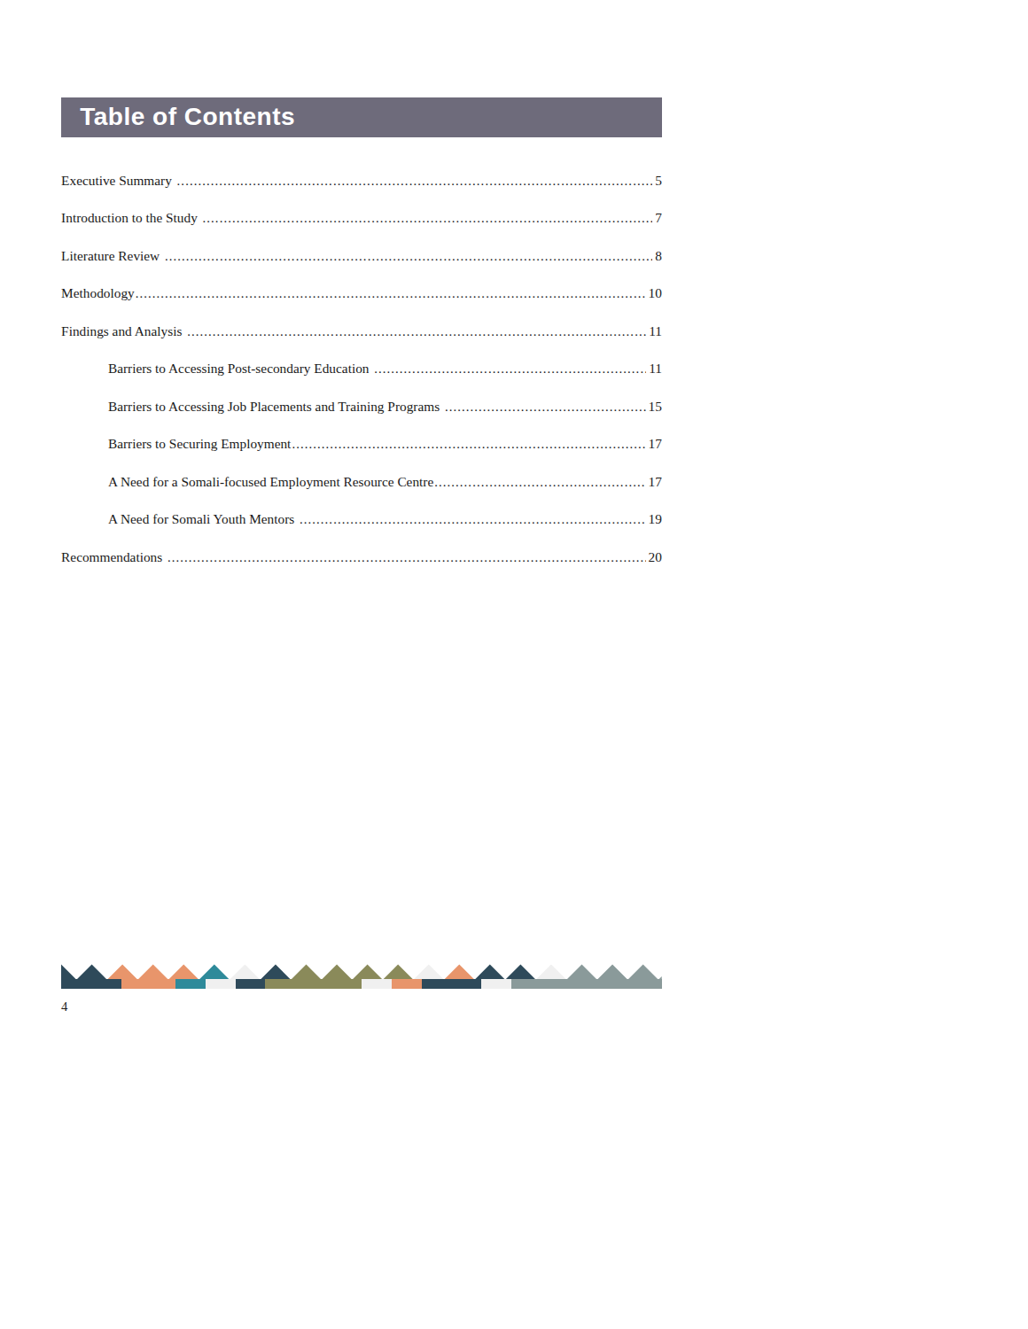Table of Contents
Executive Summary ................................................................................................................................................. 5
Introduction to the Study .......................................................................................................................................... 7
Literature Review ..................................................................................................................................................... 8
Methodology ................................................................................................................................................................. 10
Findings and Analysis .............................................................................................................................................. 11
Barriers to Accessing Post-secondary Education ......................................................................................... 11
Barriers to Accessing Job Placements and Training Programs .............................................................. 15
Barriers to Securing Employment ................................................................................................................. 17
A Need for a Somali-focused Employment Resource Centre ....................................................................... 17
A Need for Somali Youth Mentors .............................................................................................................. 19
Recommendations .................................................................................................................................................... 20
4